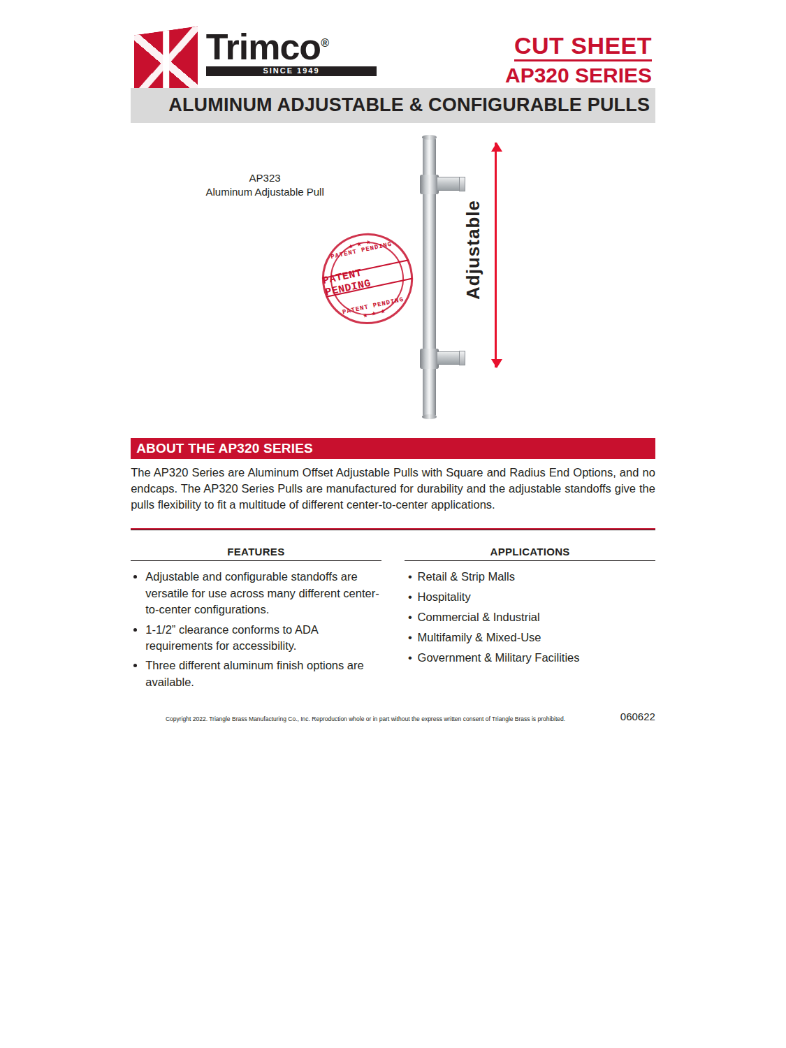Trimco®
SINCE 1949
CUT SHEET
AP320 SERIES
ALUMINUM ADJUSTABLE & CONFIGURABLE PULLS
AP323
Aluminum Adjustable Pull
★ ★ ★
PATENT PENDING
PATENT PENDING
PATENT PENDING
★ ★ ★
Adjustable
ABOUT THE AP320 SERIES
The AP320 Series are Aluminum Offset Adjustable Pulls with Square and Radius End Options, and no endcaps. The AP320 Series Pulls are manufactured for durability and the adjustable standoffs give the pulls flexibility to fit a multitude of different center-to-center applications.
FEATURES
Adjustable and configurable standoffs are versatile for use across many different center-to-center configurations.
1-1/2” clearance conforms to ADA requirements for accessibility.
Three different aluminum finish options are available.
APPLICATIONS
Retail & Strip Malls
Hospitality
Commercial & Industrial
Multifamily & Mixed-Use
Government & Military Facilities
Copyright 2022. Triangle Brass Manufacturing Co., Inc. Reproduction whole or in part without the express written consent of Triangle Brass is prohibited.
060622